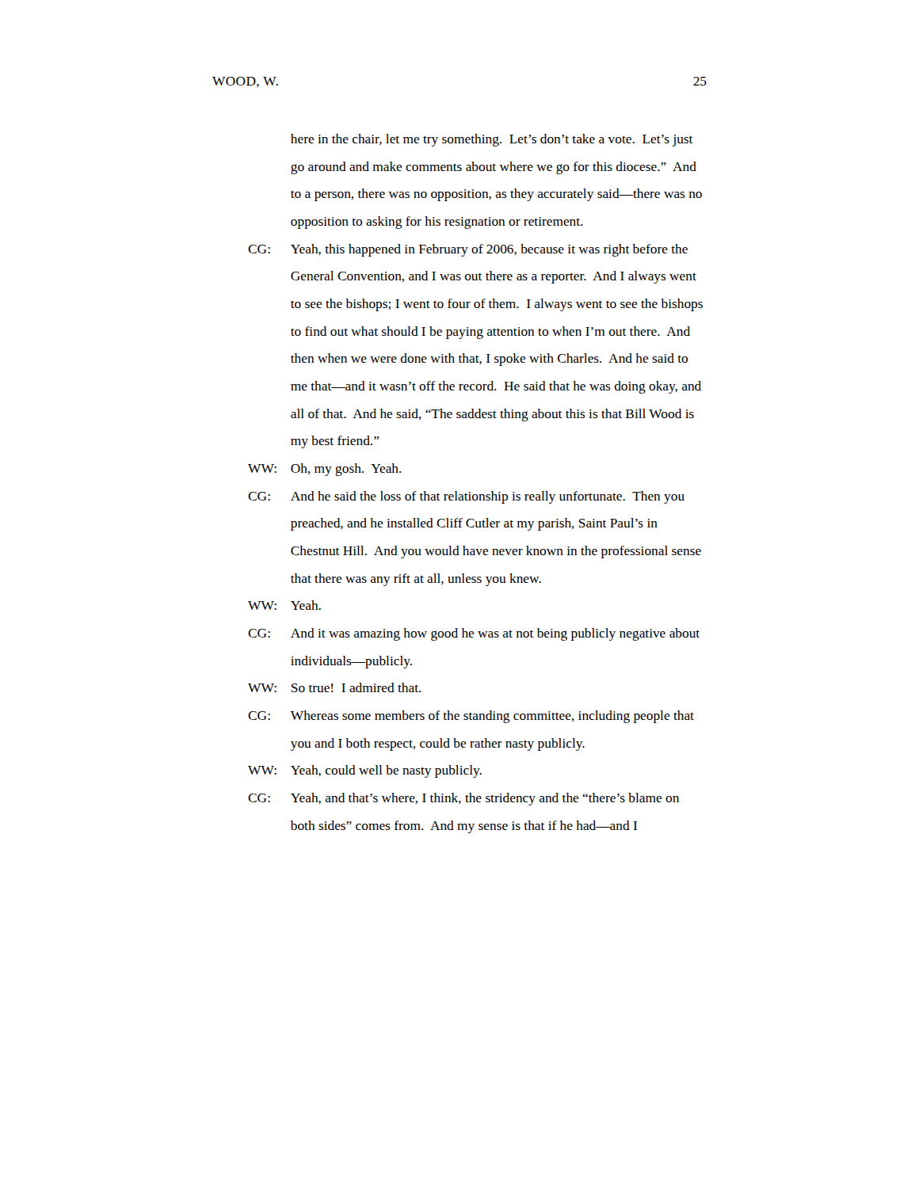WOOD, W. 25
here in the chair, let me try something. Let’s don’t take a vote. Let’s just go around and make comments about where we go for this diocese.” And to a person, there was no opposition, as they accurately said—there was no opposition to asking for his resignation or retirement.
CG:
Yeah, this happened in February of 2006, because it was right before the General Convention, and I was out there as a reporter. And I always went to see the bishops; I went to four of them. I always went to see the bishops to find out what should I be paying attention to when I’m out there. And then when we were done with that, I spoke with Charles. And he said to me that—and it wasn’t off the record. He said that he was doing okay, and all of that. And he said, “The saddest thing about this is that Bill Wood is my best friend.”
WW:
Oh, my gosh. Yeah.
CG:
And he said the loss of that relationship is really unfortunate. Then you preached, and he installed Cliff Cutler at my parish, Saint Paul’s in Chestnut Hill. And you would have never known in the professional sense that there was any rift at all, unless you knew.
WW:
Yeah.
CG:
And it was amazing how good he was at not being publicly negative about individuals—publicly.
WW:
So true! I admired that.
CG:
Whereas some members of the standing committee, including people that you and I both respect, could be rather nasty publicly.
WW:
Yeah, could well be nasty publicly.
CG:
Yeah, and that’s where, I think, the stridency and the “there’s blame on both sides” comes from. And my sense is that if he had—and I